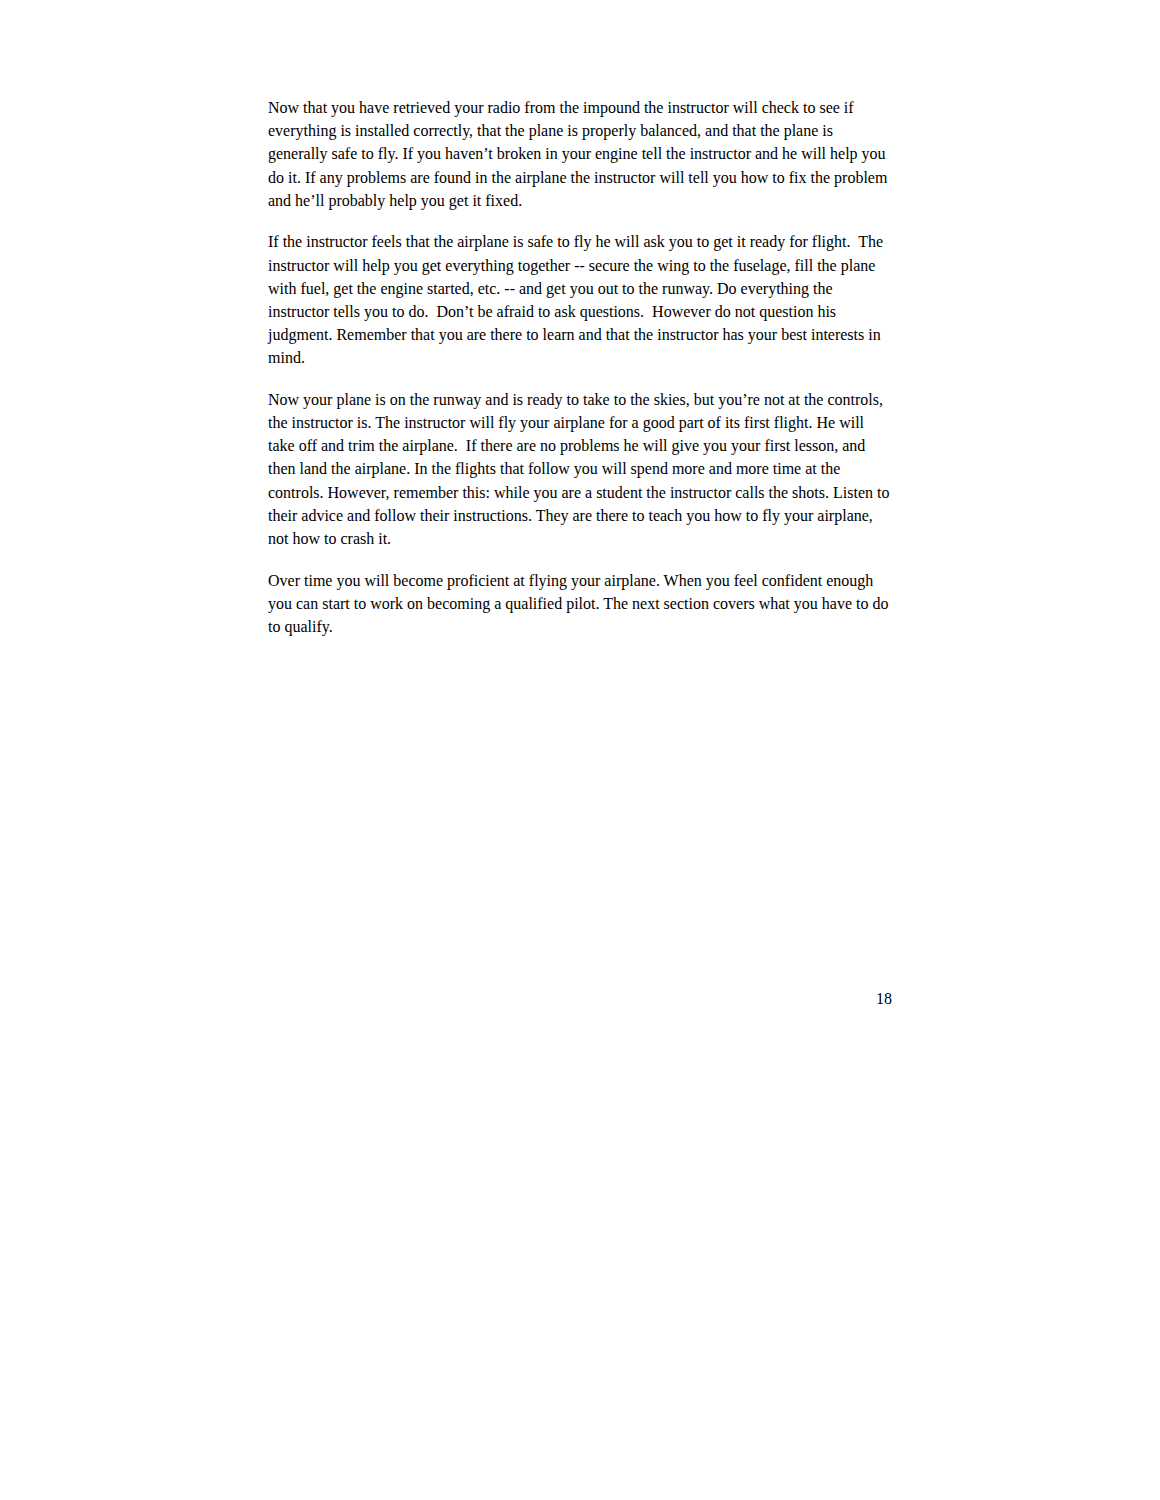Now that you have retrieved your radio from the impound the instructor will check to see if everything is installed correctly, that the plane is properly balanced, and that the plane is generally safe to fly. If you haven’t broken in your engine tell the instructor and he will help you do it. If any problems are found in the airplane the instructor will tell you how to fix the problem and he’ll probably help you get it fixed.
If the instructor feels that the airplane is safe to fly he will ask you to get it ready for flight. The instructor will help you get everything together -- secure the wing to the fuselage, fill the plane with fuel, get the engine started, etc. -- and get you out to the runway. Do everything the instructor tells you to do. Don’t be afraid to ask questions. However do not question his judgment. Remember that you are there to learn and that the instructor has your best interests in mind.
Now your plane is on the runway and is ready to take to the skies, but you’re not at the controls, the instructor is. The instructor will fly your airplane for a good part of its first flight. He will take off and trim the airplane. If there are no problems he will give you your first lesson, and then land the airplane. In the flights that follow you will spend more and more time at the controls. However, remember this: while you are a student the instructor calls the shots. Listen to their advice and follow their instructions. They are there to teach you how to fly your airplane, not how to crash it.
Over time you will become proficient at flying your airplane. When you feel confident enough you can start to work on becoming a qualified pilot. The next section covers what you have to do to qualify.
18